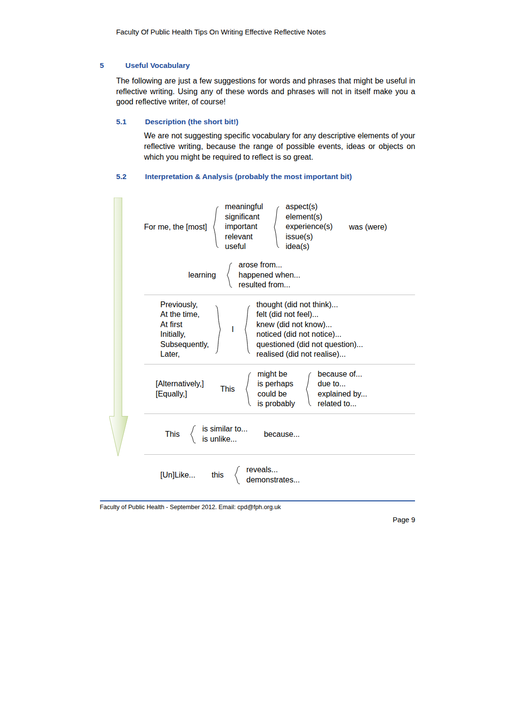Faculty Of Public Health Tips On Writing Effective Reflective Notes
5 Useful Vocabulary
The following are just a few suggestions for words and phrases that might be useful in reflective writing. Using any of these words and phrases will not in itself make you a good reflective writer, of course!
5.1 Description (the short bit!)
We are not suggesting specific vocabulary for any descriptive elements of your reflective writing, because the range of possible events, ideas or objects on which you might be required to reflect is so great.
5.2 Interpretation & Analysis (probably the most important bit)
For me, the [most] meaningful
significant
important
relevant
useful aspect(s)
element(s)
experience(s)
issue(s)
idea(s) was (were)
learning arose from...
happened when...
resulted from...
Previously,
At the time,
At first
Initially,
Subsequently,
Later, I thought (did not think)...
felt (did not feel)...
knew (did not know)...
noticed (did not notice)...
questioned (did not question)...
realised (did not realise)...
[Alternatively,]
[Equally,] This might be
is perhaps
could be
is probably because of...
due to...
explained by...
related to...
This is similar to...
is unlike... because...
[Un]Like... this reveals...
demonstrates...
Faculty of Public Health - September 2012. Email: cpd@fph.org.uk
Page 9